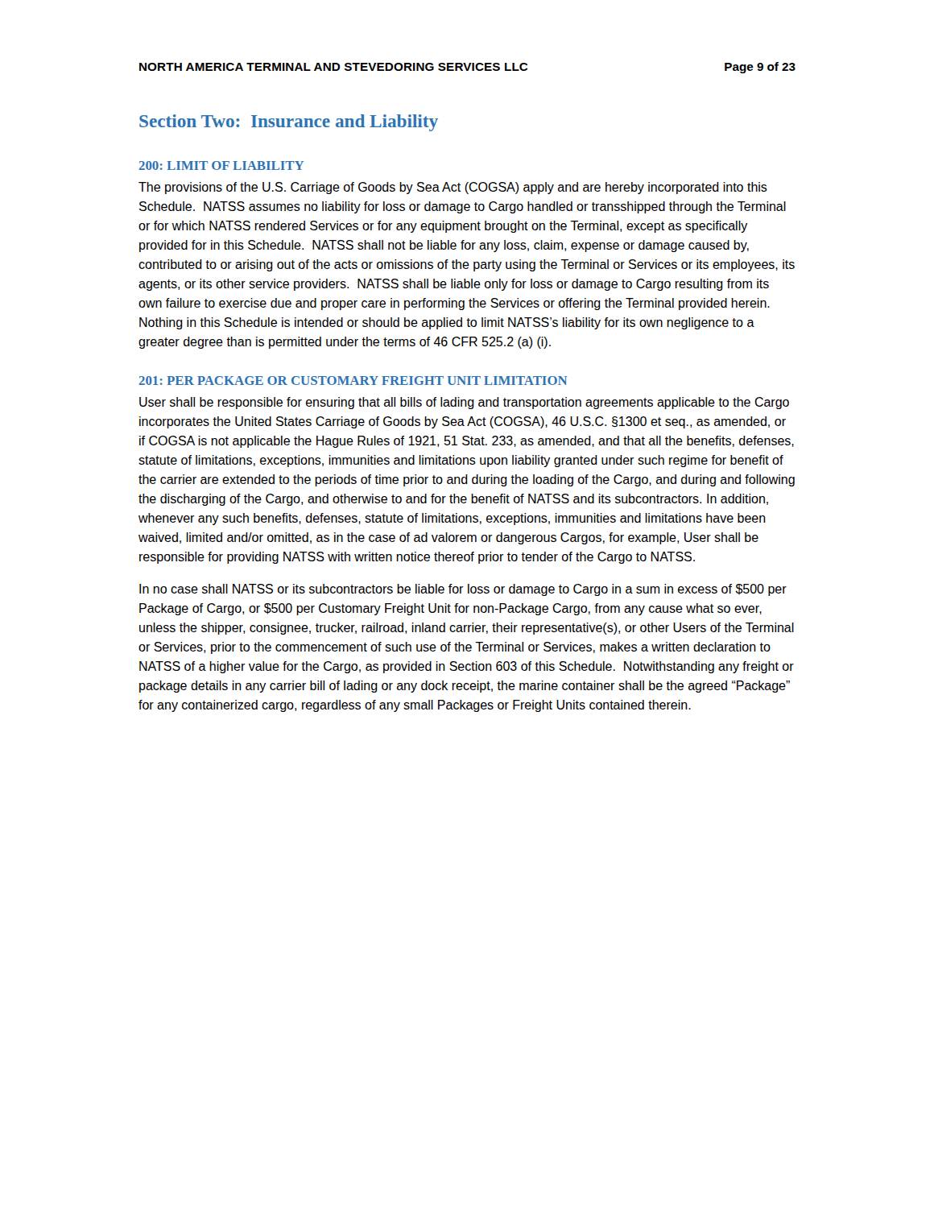NORTH AMERICA TERMINAL AND STEVEDORING SERVICES LLC Page 9 of 23
Section Two: Insurance and Liability
200: LIMIT OF LIABILITY
The provisions of the U.S. Carriage of Goods by Sea Act (COGSA) apply and are hereby incorporated into this Schedule. NATSS assumes no liability for loss or damage to Cargo handled or transshipped through the Terminal or for which NATSS rendered Services or for any equipment brought on the Terminal, except as specifically provided for in this Schedule. NATSS shall not be liable for any loss, claim, expense or damage caused by, contributed to or arising out of the acts or omissions of the party using the Terminal or Services or its employees, its agents, or its other service providers. NATSS shall be liable only for loss or damage to Cargo resulting from its own failure to exercise due and proper care in performing the Services or offering the Terminal provided herein. Nothing in this Schedule is intended or should be applied to limit NATSS’s liability for its own negligence to a greater degree than is permitted under the terms of 46 CFR 525.2 (a) (i).
201: PER PACKAGE OR CUSTOMARY FREIGHT UNIT LIMITATION
User shall be responsible for ensuring that all bills of lading and transportation agreements applicable to the Cargo incorporates the United States Carriage of Goods by Sea Act (COGSA), 46 U.S.C. §1300 et seq., as amended, or if COGSA is not applicable the Hague Rules of 1921, 51 Stat. 233, as amended, and that all the benefits, defenses, statute of limitations, exceptions, immunities and limitations upon liability granted under such regime for benefit of the carrier are extended to the periods of time prior to and during the loading of the Cargo, and during and following the discharging of the Cargo, and otherwise to and for the benefit of NATSS and its subcontractors. In addition, whenever any such benefits, defenses, statute of limitations, exceptions, immunities and limitations have been waived, limited and/or omitted, as in the case of ad valorem or dangerous Cargos, for example, User shall be responsible for providing NATSS with written notice thereof prior to tender of the Cargo to NATSS.
In no case shall NATSS or its subcontractors be liable for loss or damage to Cargo in a sum in excess of $500 per Package of Cargo, or $500 per Customary Freight Unit for non-Package Cargo, from any cause what so ever, unless the shipper, consignee, trucker, railroad, inland carrier, their representative(s), or other Users of the Terminal or Services, prior to the commencement of such use of the Terminal or Services, makes a written declaration to NATSS of a higher value for the Cargo, as provided in Section 603 of this Schedule. Notwithstanding any freight or package details in any carrier bill of lading or any dock receipt, the marine container shall be the agreed “Package” for any containerized cargo, regardless of any small Packages or Freight Units contained therein.